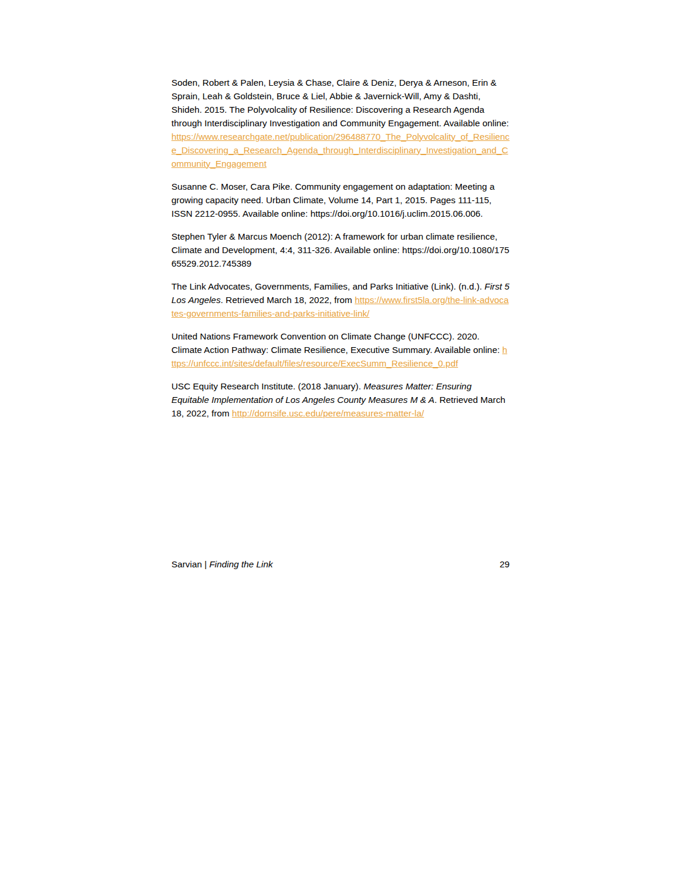Soden, Robert & Palen, Leysia & Chase, Claire & Deniz, Derya & Arneson, Erin & Sprain, Leah & Goldstein, Bruce & Liel, Abbie & Javernick-Will, Amy & Dashti, Shideh. 2015. The Polyvolcality of Resilience: Discovering a Research Agenda through Interdisciplinary Investigation and Community Engagement. Available online: https://www.researchgate.net/publication/296488770_The_Polyvolcality_of_Resilience_Discovering_a_Research_Agenda_through_Interdisciplinary_Investigation_and_Community_Engagement
Susanne C. Moser, Cara Pike. Community engagement on adaptation: Meeting a growing capacity need. Urban Climate, Volume 14, Part 1, 2015. Pages 111-115, ISSN 2212-0955. Available online: https://doi.org/10.1016/j.uclim.2015.06.006.
Stephen Tyler & Marcus Moench (2012): A framework for urban climate resilience, Climate and Development, 4:4, 311-326. Available online: https://doi.org/10.1080/17565529.2012.745389
The Link Advocates, Governments, Families, and Parks Initiative (Link). (n.d.). First 5 Los Angeles. Retrieved March 18, 2022, from https://www.first5la.org/the-link-advocates-governments-families-and-parks-initiative-link/
United Nations Framework Convention on Climate Change (UNFCCC). 2020. Climate Action Pathway: Climate Resilience, Executive Summary. Available online: https://unfccc.int/sites/default/files/resource/ExecSumm_Resilience_0.pdf
USC Equity Research Institute. (2018 January). Measures Matter: Ensuring Equitable Implementation of Los Angeles County Measures M & A. Retrieved March 18, 2022, from http://dornsife.usc.edu/pere/measures-matter-la/
Sarvian | Finding the Link
29